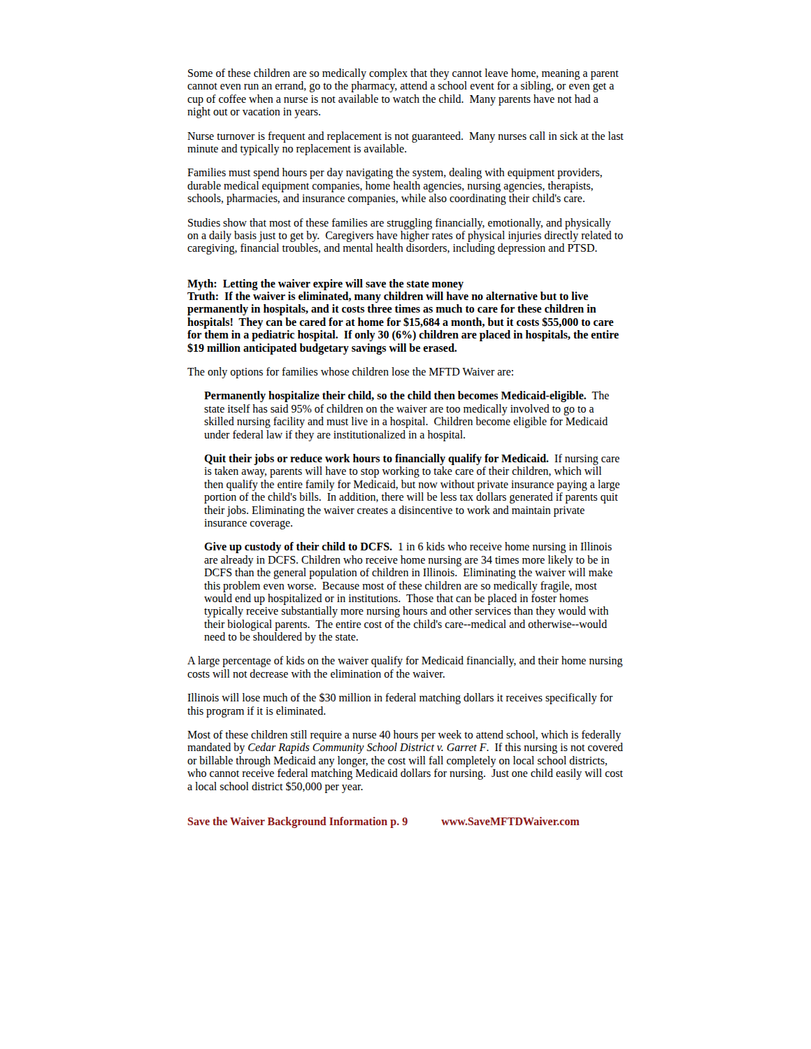Some of these children are so medically complex that they cannot leave home, meaning a parent cannot even run an errand, go to the pharmacy, attend a school event for a sibling, or even get a cup of coffee when a nurse is not available to watch the child. Many parents have not had a night out or vacation in years.
Nurse turnover is frequent and replacement is not guaranteed. Many nurses call in sick at the last minute and typically no replacement is available.
Families must spend hours per day navigating the system, dealing with equipment providers, durable medical equipment companies, home health agencies, nursing agencies, therapists, schools, pharmacies, and insurance companies, while also coordinating their child's care.
Studies show that most of these families are struggling financially, emotionally, and physically on a daily basis just to get by. Caregivers have higher rates of physical injuries directly related to caregiving, financial troubles, and mental health disorders, including depression and PTSD.
Myth: Letting the waiver expire will save the state money
Truth: If the waiver is eliminated, many children will have no alternative but to live permanently in hospitals, and it costs three times as much to care for these children in hospitals! They can be cared for at home for $15,684 a month, but it costs $55,000 to care for them in a pediatric hospital. If only 30 (6%) children are placed in hospitals, the entire $19 million anticipated budgetary savings will be erased.
The only options for families whose children lose the MFTD Waiver are:
Permanently hospitalize their child, so the child then becomes Medicaid-eligible. The state itself has said 95% of children on the waiver are too medically involved to go to a skilled nursing facility and must live in a hospital. Children become eligible for Medicaid under federal law if they are institutionalized in a hospital.
Quit their jobs or reduce work hours to financially qualify for Medicaid. If nursing care is taken away, parents will have to stop working to take care of their children, which will then qualify the entire family for Medicaid, but now without private insurance paying a large portion of the child's bills. In addition, there will be less tax dollars generated if parents quit their jobs. Eliminating the waiver creates a disincentive to work and maintain private insurance coverage.
Give up custody of their child to DCFS. 1 in 6 kids who receive home nursing in Illinois are already in DCFS. Children who receive home nursing are 34 times more likely to be in DCFS than the general population of children in Illinois. Eliminating the waiver will make this problem even worse. Because most of these children are so medically fragile, most would end up hospitalized or in institutions. Those that can be placed in foster homes typically receive substantially more nursing hours and other services than they would with their biological parents. The entire cost of the child's care--medical and otherwise--would need to be shouldered by the state.
A large percentage of kids on the waiver qualify for Medicaid financially, and their home nursing costs will not decrease with the elimination of the waiver.
Illinois will lose much of the $30 million in federal matching dollars it receives specifically for this program if it is eliminated.
Most of these children still require a nurse 40 hours per week to attend school, which is federally mandated by Cedar Rapids Community School District v. Garret F. If this nursing is not covered or billable through Medicaid any longer, the cost will fall completely on local school districts, who cannot receive federal matching Medicaid dollars for nursing. Just one child easily will cost a local school district $50,000 per year.
Save the Waiver Background Information p. 9www.SaveMFTDWaiver.com